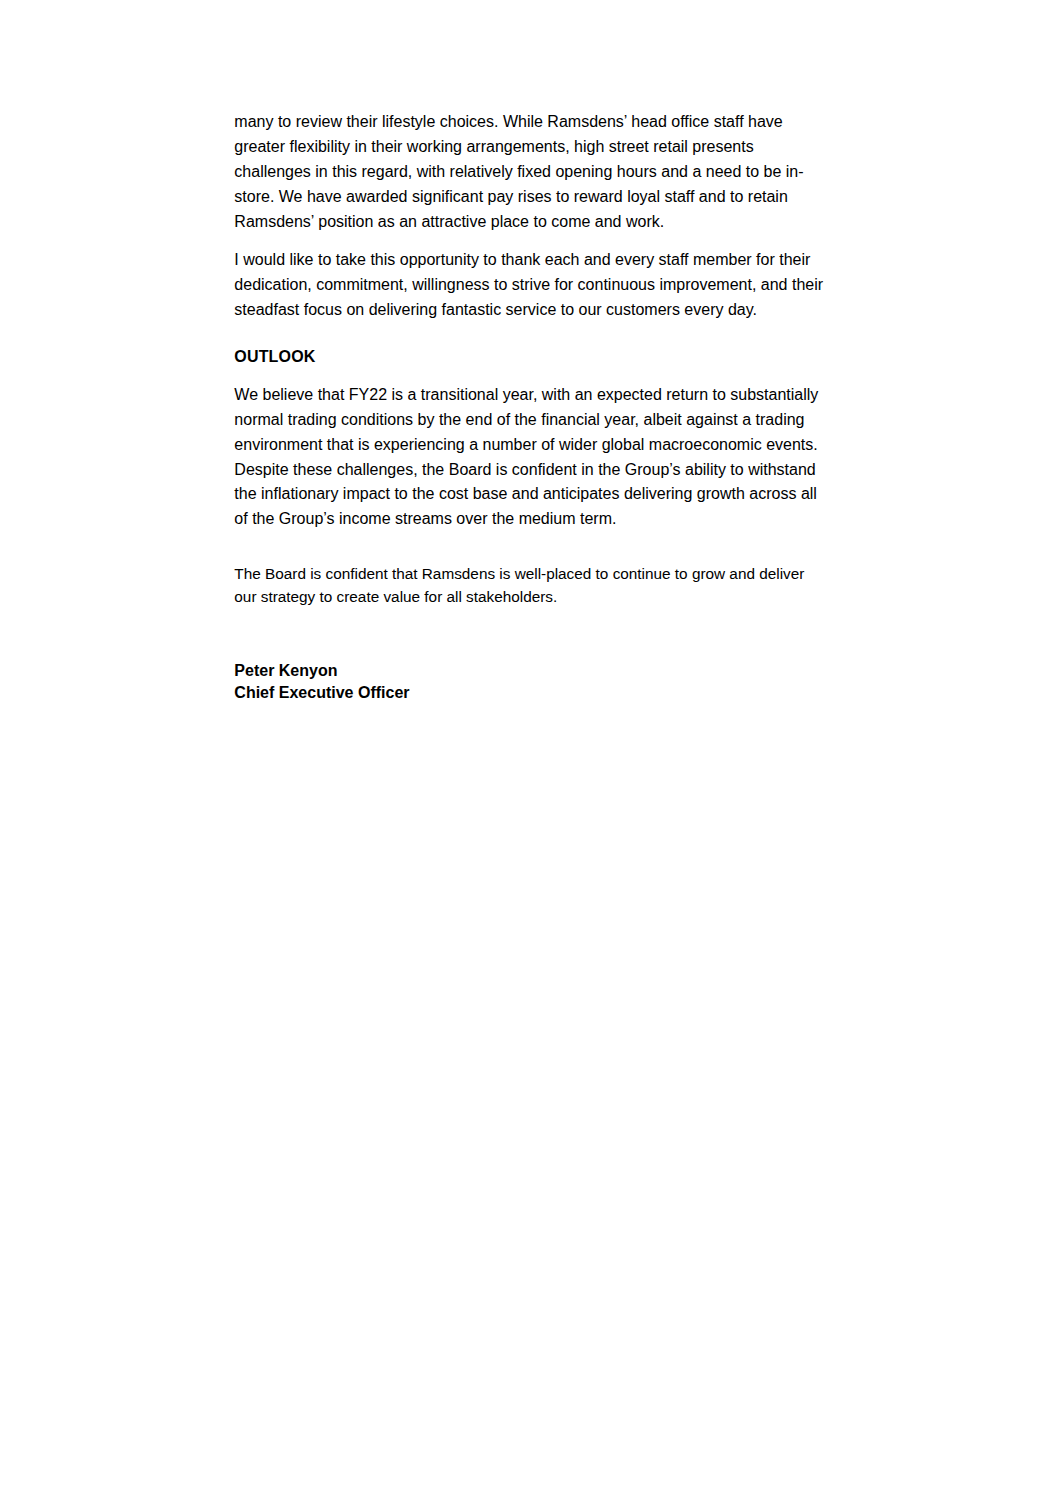many to review their lifestyle choices. While Ramsdens’ head office staff have greater flexibility in their working arrangements, high street retail presents challenges in this regard, with relatively fixed opening hours and a need to be in-store. We have awarded significant pay rises to reward loyal staff and to retain Ramsdens’ position as an attractive place to come and work.
I would like to take this opportunity to thank each and every staff member for their dedication, commitment, willingness to strive for continuous improvement, and their steadfast focus on delivering fantastic service to our customers every day.
OUTLOOK
We believe that FY22 is a transitional year, with an expected return to substantially normal trading conditions by the end of the financial year, albeit against a trading environment that is experiencing a number of wider global macroeconomic events. Despite these challenges, the Board is confident in the Group’s ability to withstand the inflationary impact to the cost base and anticipates delivering growth across all of the Group’s income streams over the medium term.
The Board is confident that Ramsdens is well-placed to continue to grow and deliver our strategy to create value for all stakeholders.
Peter Kenyon
Chief Executive Officer